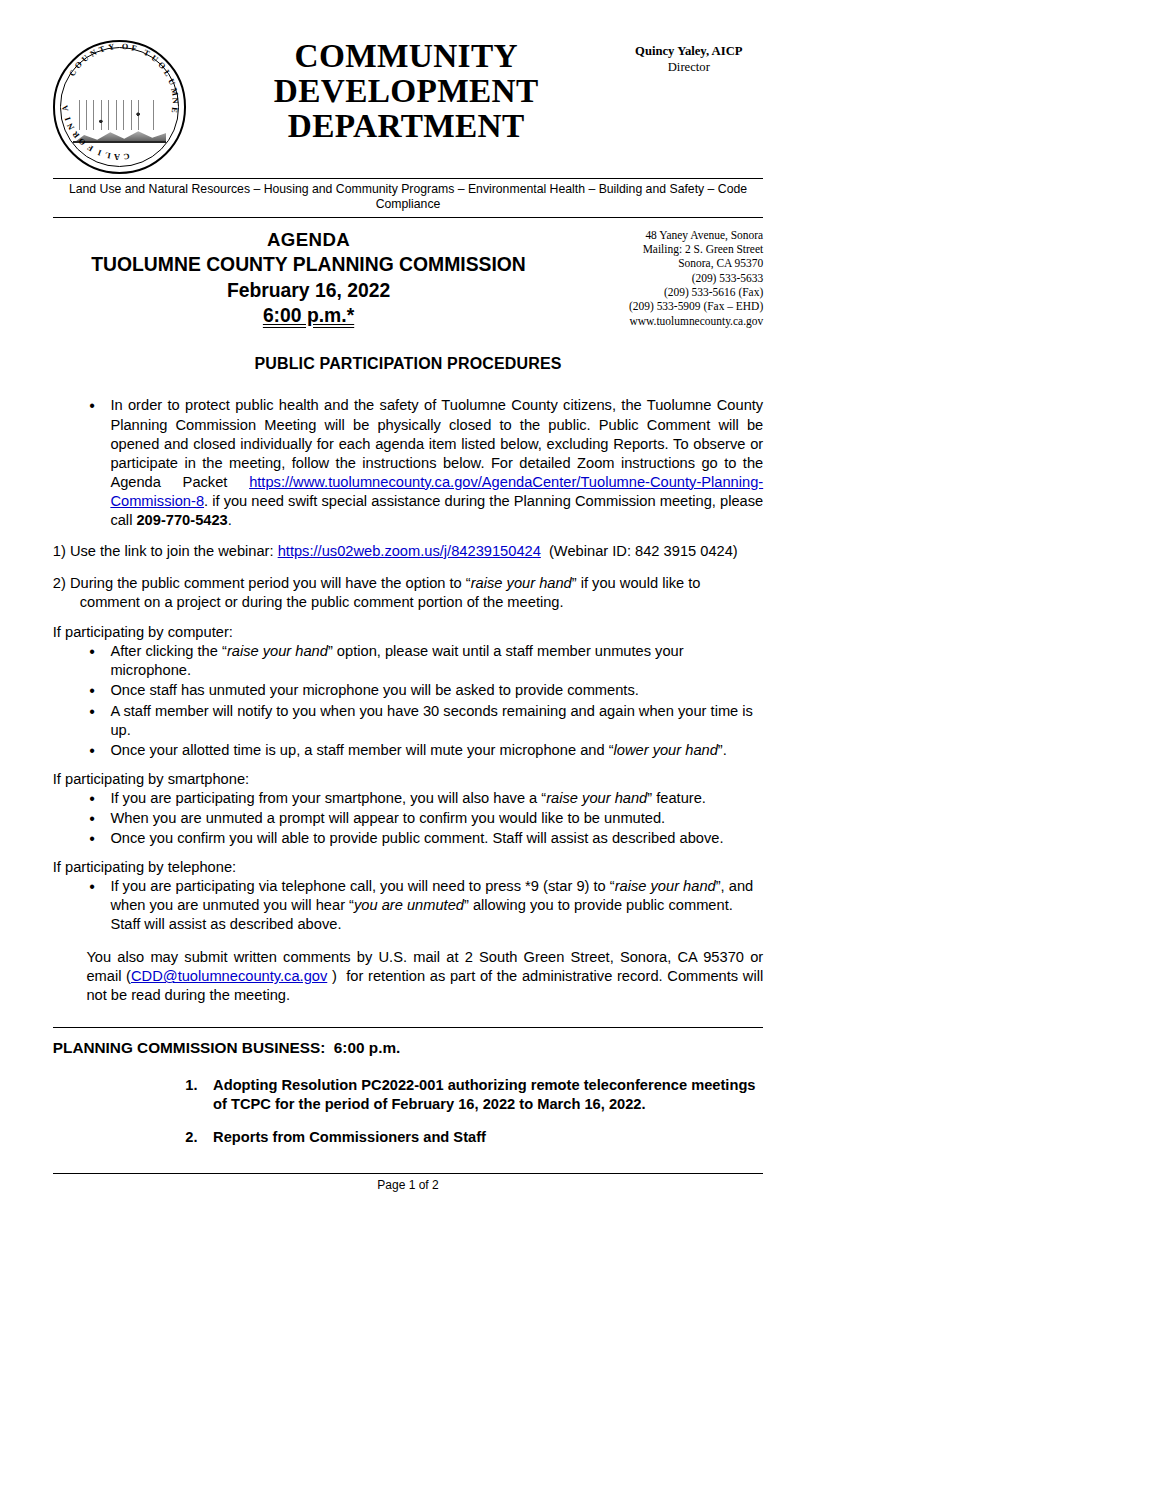C O U N T Y O F T U O L U M N E C A L I F O R N I A
COMMUNITY DEVELOPMENTDEPARTMENT
Quincy Yaley, AICP
Director
Land Use and Natural Resources – Housing and Community Programs – Environmental Health – Building and Safety – Code Compliance
AGENDA
TUOLUMNE COUNTY PLANNING COMMISSION
February 16, 2022
6:00 p.m.*
48 Yaney Avenue, Sonora
Mailing: 2 S. Green Street
Sonora, CA 95370
(209) 533-5633
(209) 533-5616 (Fax)
(209) 533-5909 (Fax – EHD)
www.tuolumnecounty.ca.gov
PUBLIC PARTICIPATION PROCEDURES
In order to protect public health and the safety of Tuolumne County citizens, the Tuolumne County Planning Commission Meeting will be physically closed to the public. Public Comment will be opened and closed individually for each agenda item listed below, excluding Reports. To observe or participate in the meeting, follow the instructions below. For detailed Zoom instructions go to the Agenda Packet https://www.tuolumnecounty.ca.gov/AgendaCenter/Tuolumne-County-Planning-Commission-8. if you need swift special assistance during the Planning Commission meeting, please call 209-770-5423.
1) Use the link to join the webinar: https://us02web.zoom.us/j/84239150424 (Webinar ID: 842 3915 0424)
2) During the public comment period you will have the option to “raise your hand” if you would like to comment on a project or during the public comment portion of the meeting.
If participating by computer:
After clicking the “raise your hand” option, please wait until a staff member unmutes your microphone.
Once staff has unmuted your microphone you will be asked to provide comments.
A staff member will notify to you when you have 30 seconds remaining and again when your time is up.
Once your allotted time is up, a staff member will mute your microphone and “lower your hand”.
If participating by smartphone:
If you are participating from your smartphone, you will also have a “raise your hand” feature.
When you are unmuted a prompt will appear to confirm you would like to be unmuted.
Once you confirm you will able to provide public comment. Staff will assist as described above.
If participating by telephone:
If you are participating via telephone call, you will need to press *9 (star 9) to “raise your hand”, and when you are unmuted you will hear “you are unmuted” allowing you to provide public comment. Staff will assist as described above.
You also may submit written comments by U.S. mail at 2 South Green Street, Sonora, CA 95370 or email (CDD@tuolumnecounty.ca.gov ) for retention as part of the administrative record. Comments will not be read during the meeting.
PLANNING COMMISSION BUSINESS: 6:00 p.m.
Adopting Resolution PC2022-001 authorizing remote teleconference meetings of TCPC for the period of February 16, 2022 to March 16, 2022.
Reports from Commissioners and Staff
Page 1 of 2